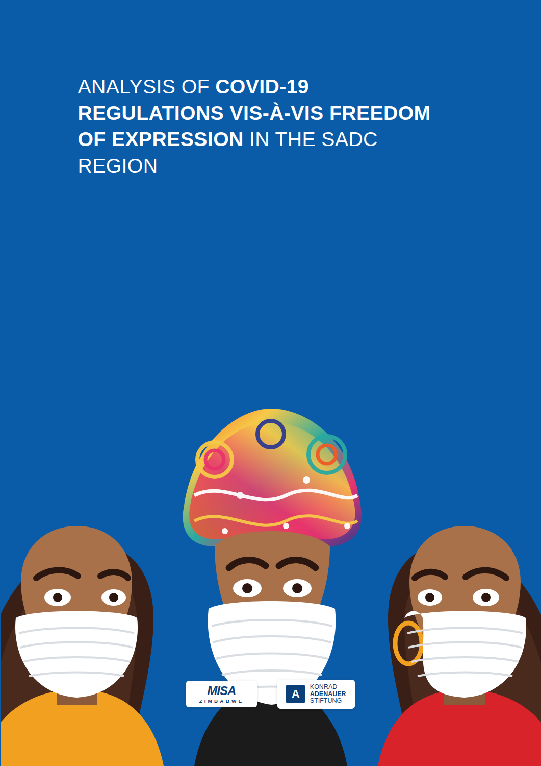Analysis of COVID-19 Regulations vis-à-vis Freedom of Expression in the SADC Region
MISA Zimbabwe
A Konrad Adenauer Stiftung